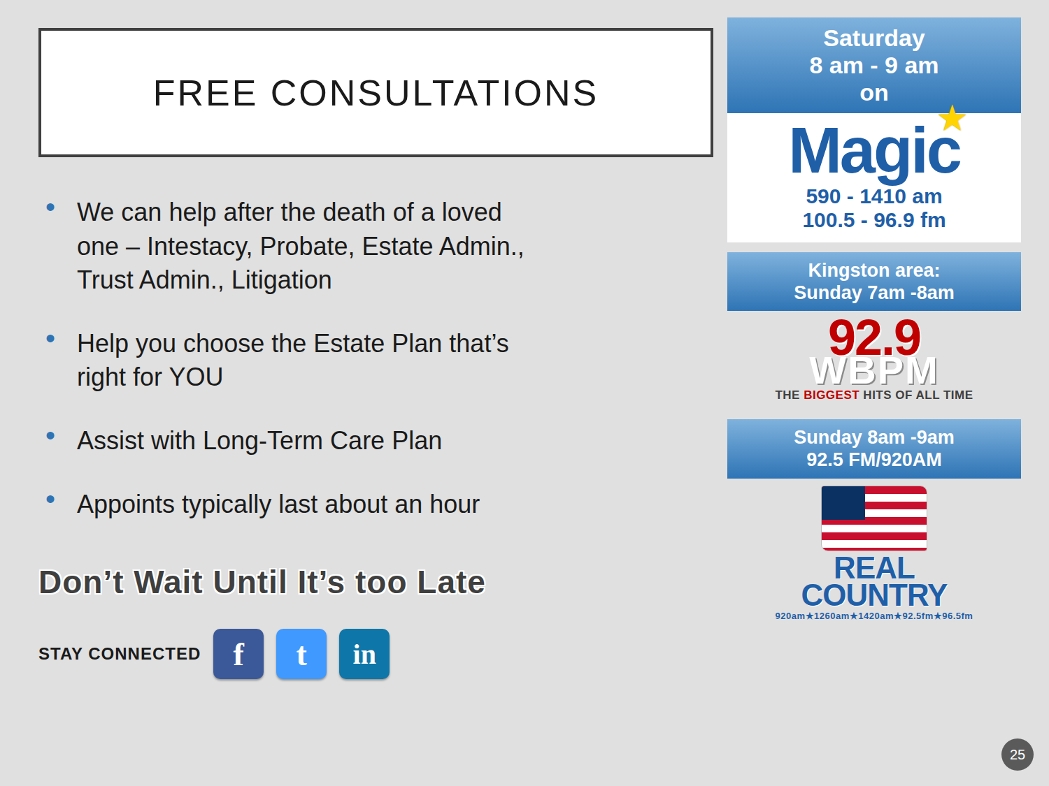Free Consultations
We can help after the death of a loved one – Intestacy, Probate, Estate Admin., Trust Admin., Litigation
Help you choose the Estate Plan that’s right for YOU
Assist with Long-Term Care Plan
Appoints typically last about an hour
Don’t Wait Until It’s too Late
STAY CONNECTED
f
t
in
Saturday
8 am - 9 am
on
Magic★
590 - 1410 am
100.5 - 96.9 fm
Kingston area:
Sunday 7am -8am
92.9
WBPM
THE BIGGEST HITS OF ALL TIME
Sunday 8am -9am
92.5 FM/920AM
REAL
COUNTRY
920am★1260am★1420am★92.5fm★96.5fm
25